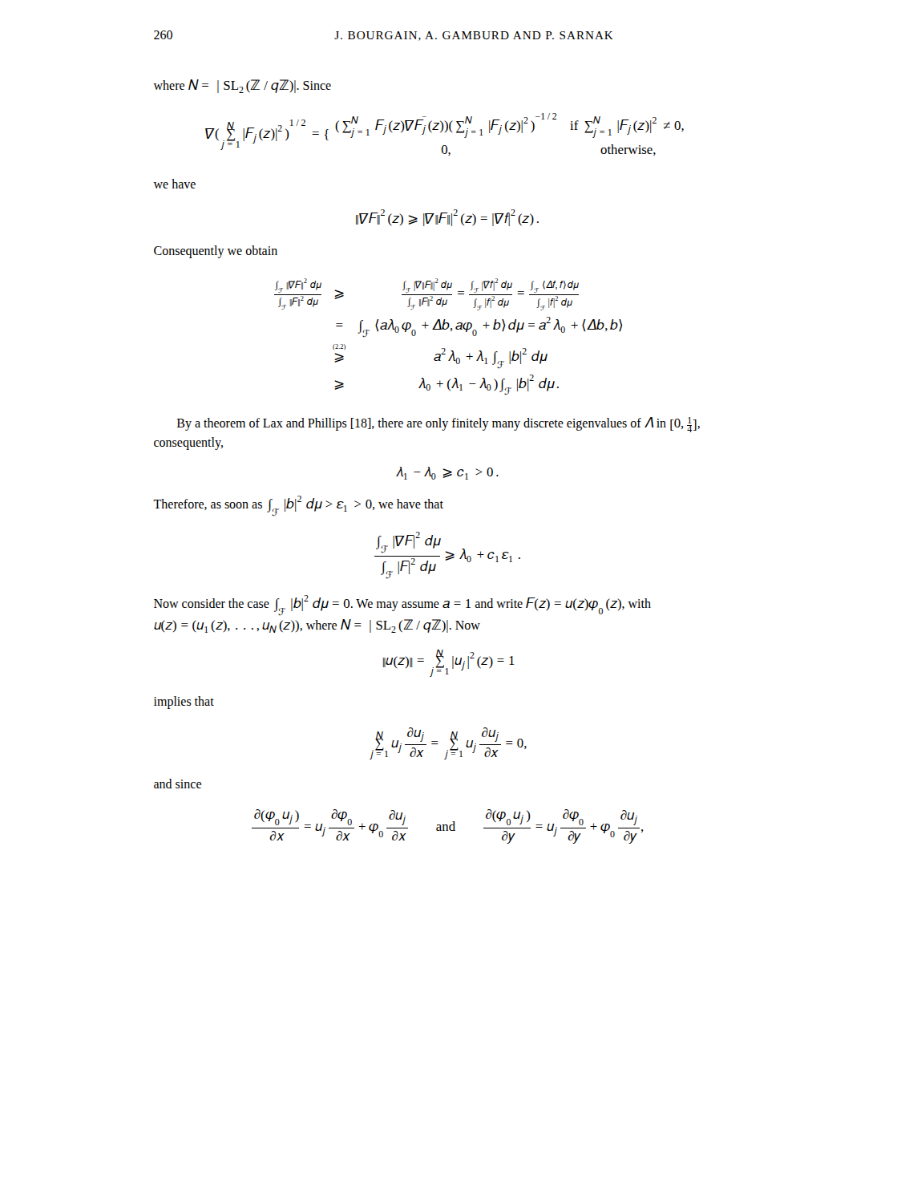260 J. BOURGAIN, A. GAMBURD AND P. SARNAK
where N=|SL2(ℤ/qℤ)|. Since
∇ (∑j=1N|Fj(z)|2) 1/2 = { (∑j=1NFj(z)∇Fj(z)‾) (∑j=1N|Fj(z)|2) −1/2 if ∑j=1N|Fj(z)|2≠0, 0, otherwise,
we have
‖∇F‖2(z) ⩾ |∇‖F‖|2(z) = |∇f|2(z).
Consequently we obtain
∫ℱ‖∇F‖2dμ ∫ℱ‖F‖2dμ ⩾ ∫ℱ|∇‖F‖|2dμ ∫ℱ‖F‖2dμ = ∫ℱ|∇f|2dμ ∫ℱ|f|2dμ = ∫ℱ⟨Δf,f⟩dμ ∫ℱ|f|2dμ = ∫ℱ⟨aλ0φ0+Δb,aφ0+b⟩dμ = a2λ0+⟨Δb,b⟩ ⩾ (2.2) a2λ0+λ1∫ℱ|b|2dμ ⩾ λ0+(λ1−λ0)∫ℱ|b|2dμ.
By a theorem of Lax and Phillips [18], there are only finitely many discrete eigenvalues of Λ in [0,14], consequently,
λ1−λ0⩾c1>0.
Therefore, as soon as ∫ℱ|b|2dμ>ε1>0, we have that
∫ℱ|∇F|2dμ ∫ℱ|F|2dμ ⩾ λ0+c1ε1.
Now consider the case ∫ℱ|b|2dμ=0. We may assume a=1 and write F(z)=u(z)φ0(z), with u(z)=(u1(z),...,uN(z)), where N=|SL2(ℤ/qℤ)|. Now
‖u(z)‖ = ∑j=1N |uj|2(z) =1
implies that
∑j=1N uj ∂uj∂x = ∑j=1N uj ∂uj∂x =0,
and since
∂(φ0uj)∂x = uj∂φ0∂x + φ0∂uj∂x and ∂(φ0uj)∂y = uj∂φ0∂y + φ0∂uj∂y ,